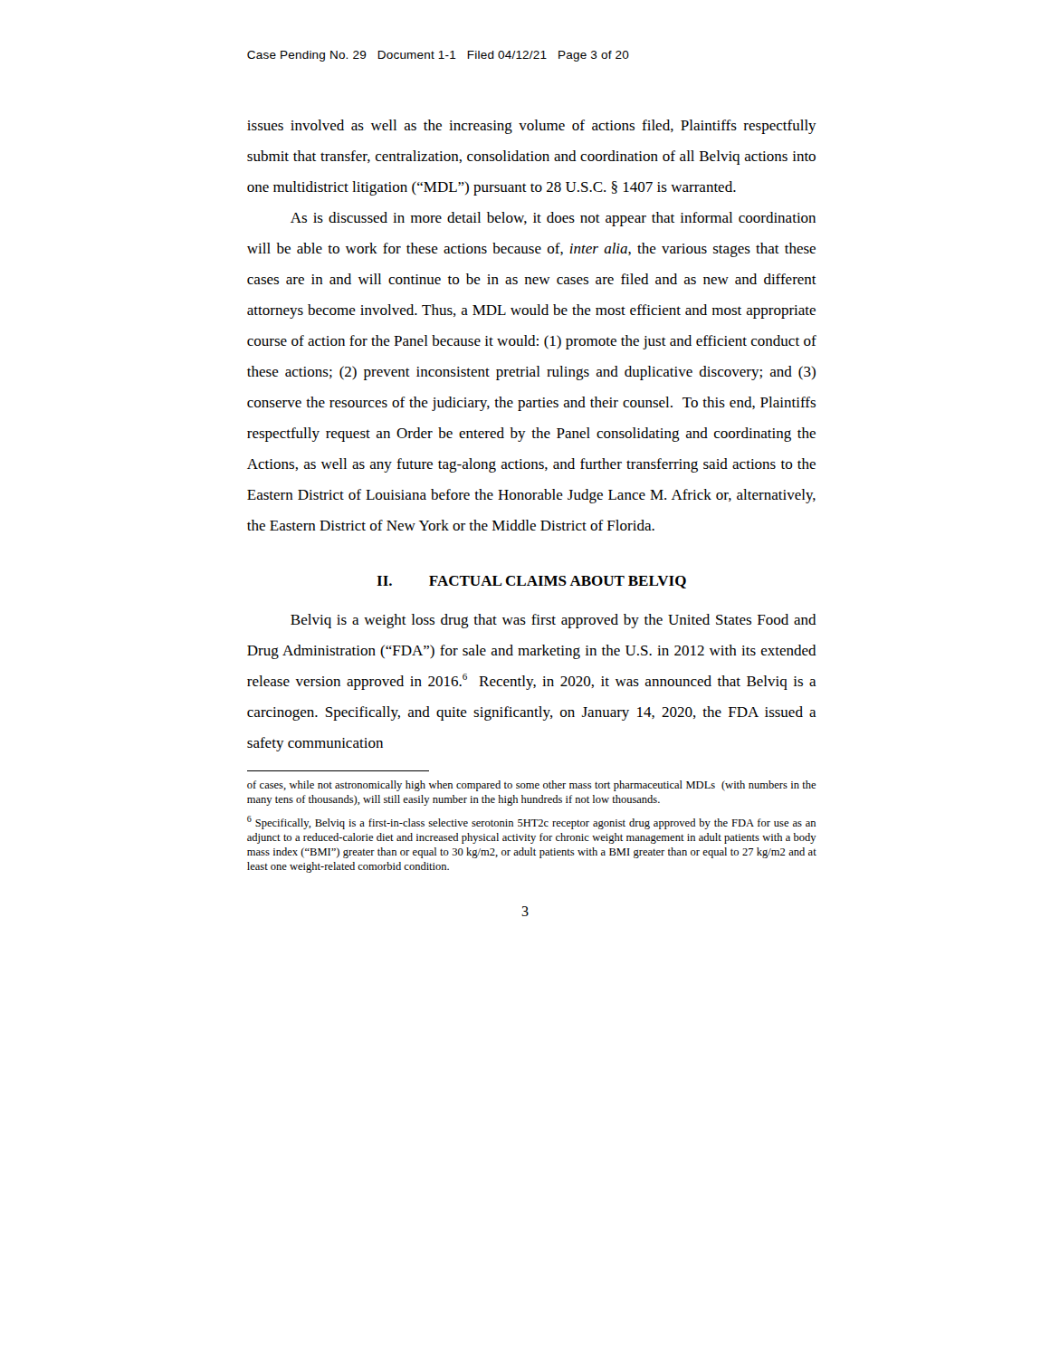Case Pending No. 29 Document 1-1 Filed 04/12/21 Page 3 of 20
issues involved as well as the increasing volume of actions filed, Plaintiffs respectfully submit that transfer, centralization, consolidation and coordination of all Belviq actions into one multidistrict litigation (“MDL”) pursuant to 28 U.S.C. § 1407 is warranted.
As is discussed in more detail below, it does not appear that informal coordination will be able to work for these actions because of, inter alia, the various stages that these cases are in and will continue to be in as new cases are filed and as new and different attorneys become involved. Thus, a MDL would be the most efficient and most appropriate course of action for the Panel because it would: (1) promote the just and efficient conduct of these actions; (2) prevent inconsistent pretrial rulings and duplicative discovery; and (3) conserve the resources of the judiciary, the parties and their counsel. To this end, Plaintiffs respectfully request an Order be entered by the Panel consolidating and coordinating the Actions, as well as any future tag-along actions, and further transferring said actions to the Eastern District of Louisiana before the Honorable Judge Lance M. Africk or, alternatively, the Eastern District of New York or the Middle District of Florida.
II. FACTUAL CLAIMS ABOUT BELVIQ
Belviq is a weight loss drug that was first approved by the United States Food and Drug Administration (“FDA”) for sale and marketing in the U.S. in 2012 with its extended release version approved in 2016.6 Recently, in 2020, it was announced that Belviq is a carcinogen. Specifically, and quite significantly, on January 14, 2020, the FDA issued a safety communication
of cases, while not astronomically high when compared to some other mass tort pharmaceutical MDLs (with numbers in the many tens of thousands), will still easily number in the high hundreds if not low thousands.
6 Specifically, Belviq is a first-in-class selective serotonin 5HT2c receptor agonist drug approved by the FDA for use as an adjunct to a reduced-calorie diet and increased physical activity for chronic weight management in adult patients with a body mass index (“BMI”) greater than or equal to 30 kg/m2, or adult patients with a BMI greater than or equal to 27 kg/m2 and at least one weight-related comorbid condition.
3